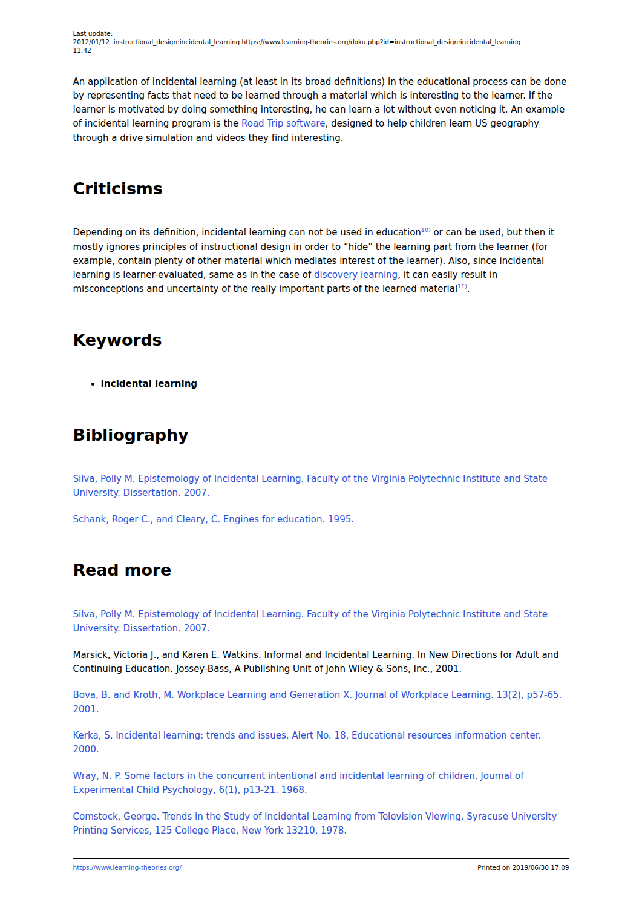Last update: 2012/01/12 instructional_design:incidental_learning https://www.learning-theories.org/doku.php?id=instructional_design:incidental_learning 11:42
An application of incidental learning (at least in its broad definitions) in the educational process can be done by representing facts that need to be learned through a material which is interesting to the learner. If the learner is motivated by doing something interesting, he can learn a lot without even noticing it. An example of incidental learning program is the Road Trip software, designed to help children learn US geography through a drive simulation and videos they find interesting.
Criticisms
Depending on its definition, incidental learning can not be used in education10) or can be used, but then it mostly ignores principles of instructional design in order to “hide” the learning part from the learner (for example, contain plenty of other material which mediates interest of the learner). Also, since incidental learning is learner-evaluated, same as in the case of discovery learning, it can easily result in misconceptions and uncertainty of the really important parts of the learned material11).
Keywords
Incidental learning
Bibliography
Silva, Polly M. Epistemology of Incidental Learning. Faculty of the Virginia Polytechnic Institute and State University. Dissertation. 2007.
Schank, Roger C., and Cleary, C. Engines for education. 1995.
Read more
Silva, Polly M. Epistemology of Incidental Learning. Faculty of the Virginia Polytechnic Institute and State University. Dissertation. 2007.
Marsick, Victoria J., and Karen E. Watkins. Informal and Incidental Learning. In New Directions for Adult and Continuing Education. Jossey-Bass, A Publishing Unit of John Wiley & Sons, Inc., 2001.
Bova, B. and Kroth, M. Workplace Learning and Generation X. Journal of Workplace Learning. 13(2), p57-65. 2001.
Kerka, S. Incidental learning: trends and issues. Alert No. 18, Educational resources information center. 2000.
Wray, N. P. Some factors in the concurrent intentional and incidental learning of children. Journal of Experimental Child Psychology, 6(1), p13-21. 1968.
Comstock, George. Trends in the Study of Incidental Learning from Television Viewing. Syracuse University Printing Services, 125 College Place, New York 13210, 1978.
https://www.learning-theories.org/ Printed on 2019/06/30 17:09